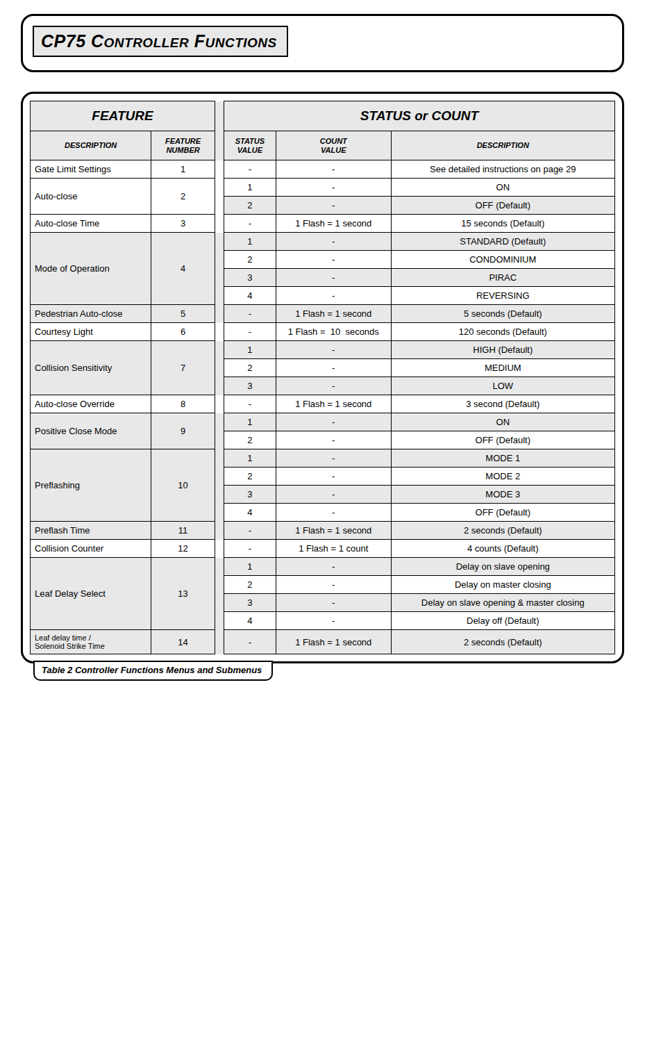CP75 CONTROLLER FUNCTIONS
| FEATURE | | STATUS or COUNT |
| --- | --- | --- |
| DESCRIPTION | FEATURE NUMBER | | STATUS VALUE | COUNT VALUE | DESCRIPTION |
| Gate Limit Settings | 1 | | - | - | See detailed instructions on page 29 |
| Auto-close | 2 | | 1 | - | ON |
| 2 | - | OFF (Default) |
| Auto-close Time | 3 | | - | 1 Flash = 1 second | 15 seconds (Default) |
| Mode of Operation | 4 | | 1 | - | STANDARD (Default) |
| 2 | - | CONDOMINIUM |
| 3 | - | PIRAC |
| 4 | - | REVERSING |
| Pedestrian Auto-close | 5 | | - | 1 Flash = 1 second | 5 seconds (Default) |
| Courtesy Light | 6 | | - | 1 Flash = 10 seconds | 120 seconds (Default) |
| Collision Sensitivity | 7 | | 1 | - | HIGH (Default) |
| 2 | - | MEDIUM |
| 3 | - | LOW |
| Auto-close Override | 8 | | - | 1 Flash = 1 second | 3 second (Default) |
| Positive Close Mode | 9 | | 1 | - | ON |
| 2 | - | OFF (Default) |
| Preflashing | 10 | | 1 | - | MODE 1 |
| 2 | - | MODE 2 |
| 3 | - | MODE 3 |
| 4 | - | OFF (Default) |
| Preflash Time | 11 | | - | 1 Flash = 1 second | 2 seconds (Default) |
| Collision Counter | 12 | | - | 1 Flash = 1 count | 4 counts (Default) |
| Leaf Delay Select | 13 | | 1 | - | Delay on slave opening |
| 2 | - | Delay on master closing |
| 3 | - | Delay on slave opening & master closing |
| 4 | - | Delay off (Default) |
| Leaf delay time / Solenoid Strike Time | 14 | | - | 1 Flash = 1 second | 2 seconds (Default) |
Table 2 Controller Functions Menus and Submenus